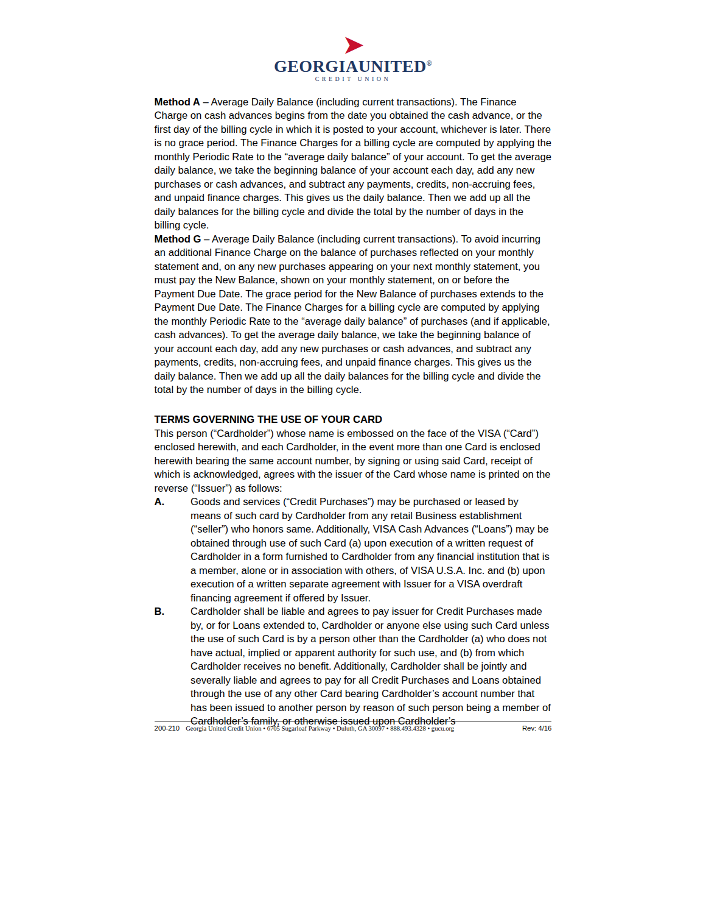➤ GEORGIAUNITED®
CREDIT UNION
Method A – Average Daily Balance (including current transactions). The Finance Charge on cash advances begins from the date you obtained the cash advance, or the first day of the billing cycle in which it is posted to your account, whichever is later. There is no grace period. The Finance Charges for a billing cycle are computed by applying the monthly Periodic Rate to the “average daily balance” of your account. To get the average daily balance, we take the beginning balance of your account each day, add any new purchases or cash advances, and subtract any payments, credits, non-accruing fees, and unpaid finance charges. This gives us the daily balance. Then we add up all the daily balances for the billing cycle and divide the total by the number of days in the billing cycle.
Method G – Average Daily Balance (including current transactions). To avoid incurring an additional Finance Charge on the balance of purchases reflected on your monthly statement and, on any new purchases appearing on your next monthly statement, you must pay the New Balance, shown on your monthly statement, on or before the Payment Due Date. The grace period for the New Balance of purchases extends to the Payment Due Date. The Finance Charges for a billing cycle are computed by applying the monthly Periodic Rate to the “average daily balance” of purchases (and if applicable, cash advances). To get the average daily balance, we take the beginning balance of your account each day, add any new purchases or cash advances, and subtract any payments, credits, non-accruing fees, and unpaid finance charges. This gives us the daily balance. Then we add up all the daily balances for the billing cycle and divide the total by the number of days in the billing cycle.
TERMS GOVERNING THE USE OF YOUR CARD
This person (“Cardholder”) whose name is embossed on the face of the VISA (“Card”) enclosed herewith, and each Cardholder, in the event more than one Card is enclosed herewith bearing the same account number, by signing or using said Card, receipt of which is acknowledged, agrees with the issuer of the Card whose name is printed on the reverse (“Issuer”) as follows:
A. Goods and services (“Credit Purchases”) may be purchased or leased by means of such card by Cardholder from any retail Business establishment (“seller”) who honors same. Additionally, VISA Cash Advances (“Loans”) may be obtained through use of such Card (a) upon execution of a written request of Cardholder in a form furnished to Cardholder from any financial institution that is a member, alone or in association with others, of VISA U.S.A. Inc. and (b) upon execution of a written separate agreement with Issuer for a VISA overdraft financing agreement if offered by Issuer.
B. Cardholder shall be liable and agrees to pay issuer for Credit Purchases made by, or for Loans extended to, Cardholder or anyone else using such Card unless the use of such Card is by a person other than the Cardholder (a) who does not have actual, implied or apparent authority for such use, and (b) from which Cardholder receives no benefit. Additionally, Cardholder shall be jointly and severally liable and agrees to pay for all Credit Purchases and Loans obtained through the use of any other Card bearing Cardholder’s account number that has been issued to another person by reason of such person being a member of Cardholder’s family, or otherwise issued upon Cardholder’s
200-210
Georgia United Credit Union • 6705 Sugarloaf Parkway • Duluth, GA 30097 • 888.493.4328 • gucu.org
Rev: 4/16